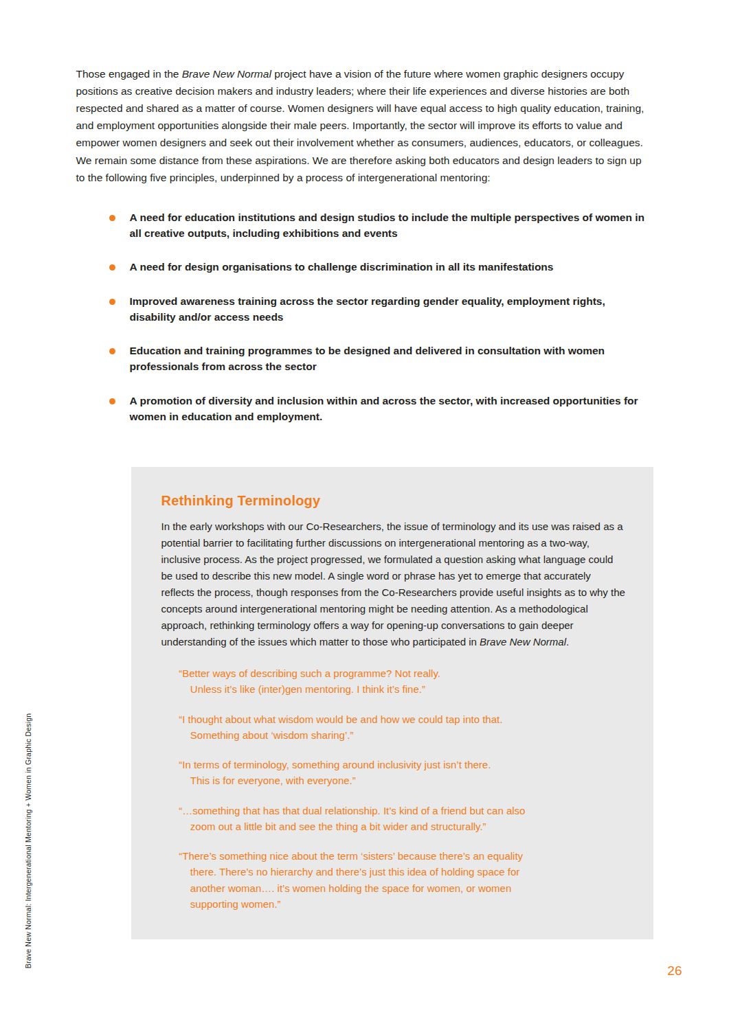Brave New Normal: Intergenerational Mentoring + Women in Graphic Design
Those engaged in the Brave New Normal project have a vision of the future where women graphic designers occupy positions as creative decision makers and industry leaders; where their life experiences and diverse histories are both respected and shared as a matter of course. Women designers will have equal access to high quality education, training, and employment opportunities alongside their male peers. Importantly, the sector will improve its efforts to value and empower women designers and seek out their involvement whether as consumers, audiences, educators, or colleagues. We remain some distance from these aspirations. We are therefore asking both educators and design leaders to sign up to the following five principles, underpinned by a process of intergenerational mentoring:
A need for education institutions and design studios to include the multiple perspectives of women in all creative outputs, including exhibitions and events
A need for design organisations to challenge discrimination in all its manifestations
Improved awareness training across the sector regarding gender equality, employment rights, disability and/or access needs
Education and training programmes to be designed and delivered in consultation with women professionals from across the sector
A promotion of diversity and inclusion within and across the sector, with increased opportunities for women in education and employment.
Rethinking Terminology
In the early workshops with our Co-Researchers, the issue of terminology and its use was raised as a potential barrier to facilitating further discussions on intergenerational mentoring as a two-way, inclusive process. As the project progressed, we formulated a question asking what language could be used to describe this new model. A single word or phrase has yet to emerge that accurately reflects the process, though responses from the Co-Researchers provide useful insights as to why the concepts around intergenerational mentoring might be needing attention. As a methodological approach, rethinking terminology offers a way for opening-up conversations to gain deeper understanding of the issues which matter to those who participated in Brave New Normal.
“Better ways of describing such a programme? Not really.
Unless it’s like (inter)gen mentoring. I think it’s fine.”
“I thought about what wisdom would be and how we could tap into that.
Something about ‘wisdom sharing’.”
“In terms of terminology, something around inclusivity just isn’t there.
This is for everyone, with everyone.”
“…something that has that dual relationship. It’s kind of a friend but can also
zoom out a little bit and see the thing a bit wider and structurally.”
“There’s something nice about the term ‘sisters’ because there’s an equality
there. There’s no hierarchy and there’s just this idea of holding space for
another woman…. it’s women holding the space for women, or women
supporting women.”
26